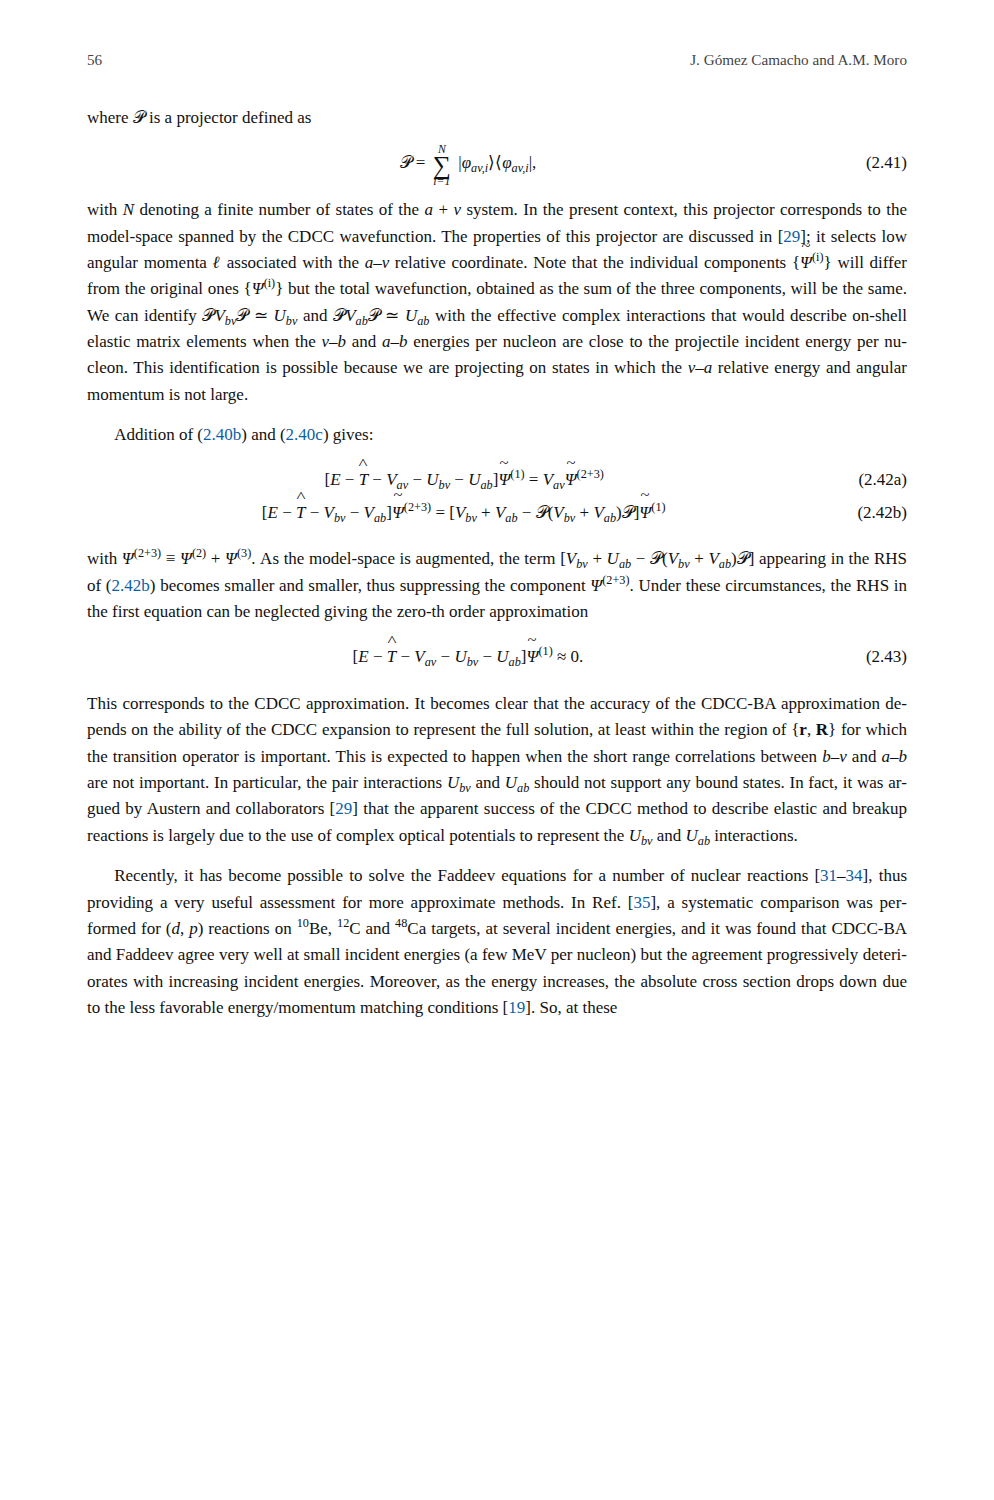56 J. Gómez Camacho and A.M. Moro
where 𝒫 is a projector defined as
𝒫 = ∑Ni=1 |φav,i⟩⟨φav,i|,
(2.41)
with N denoting a finite number of states of the a + v system. In the present context, this projector corresponds to the model-space spanned by the CDCC wavefunction. The properties of this projector are discussed in [29]; it selects low angular momenta ℓ associated with the a–v relative coordinate. Note that the individual components {Ψ(i)} will differ from the original ones {Ψ(i)} but the total wavefunction, obtained as the sum of the three components, will be the same. We can identify 𝒫Vbv𝒫 ≃ Ubv and 𝒫Vab𝒫 ≃ Uab with the effective complex interactions that would describe on-shell elastic matrix elements when the v–b and a–b energies per nucleon are close to the projectile incident energy per nucleon. This identification is possible because we are projecting on states in which the v–a relative energy and angular momentum is not large.
Addition of (2.40b) and (2.40c) gives:
[E − T − Vav − Ubv − Uab]Ψ(1) = VavΨ(2+3)
(2.42a)
[E − T − Vbv − Vab]Ψ(2+3) = [Vbv + Vab − 𝒫(Vbv + Vab)𝒫] Ψ(1)
(2.42b)
with Ψ(2+3) ≡ Ψ(2) + Ψ(3). As the model-space is augmented, the term [Vbv + Uab − 𝒫(Vbv + Vab)𝒫] appearing in the RHS of (2.42b) becomes smaller and smaller, thus suppressing the component Ψ(2+3). Under these circumstances, the RHS in the first equation can be neglected giving the zero-th order approximation
[E − T − Vav − Ubv − Uab]Ψ(1) ≈ 0.
(2.43)
This corresponds to the CDCC approximation. It becomes clear that the accuracy of the CDCC-BA approximation depends on the ability of the CDCC expansion to represent the full solution, at least within the region of {r, R} for which the transition operator is important. This is expected to happen when the short range correlations between b–v and a–b are not important. In particular, the pair interactions Ubv and Uab should not support any bound states. In fact, it was argued by Austern and collaborators [29] that the apparent success of the CDCC method to describe elastic and breakup reactions is largely due to the use of complex optical potentials to represent the Ubv and Uab interactions.
Recently, it has become possible to solve the Faddeev equations for a number of nuclear reactions [31–34], thus providing a very useful assessment for more approximate methods. In Ref. [35], a systematic comparison was performed for (d, p) reactions on 10Be, 12C and 48Ca targets, at several incident energies, and it was found that CDCC-BA and Faddeev agree very well at small incident energies (a few MeV per nucleon) but the agreement progressively deteriorates with increasing incident energies. Moreover, as the energy increases, the absolute cross section drops down due to the less favorable energy/momentum matching conditions [19]. So, at these